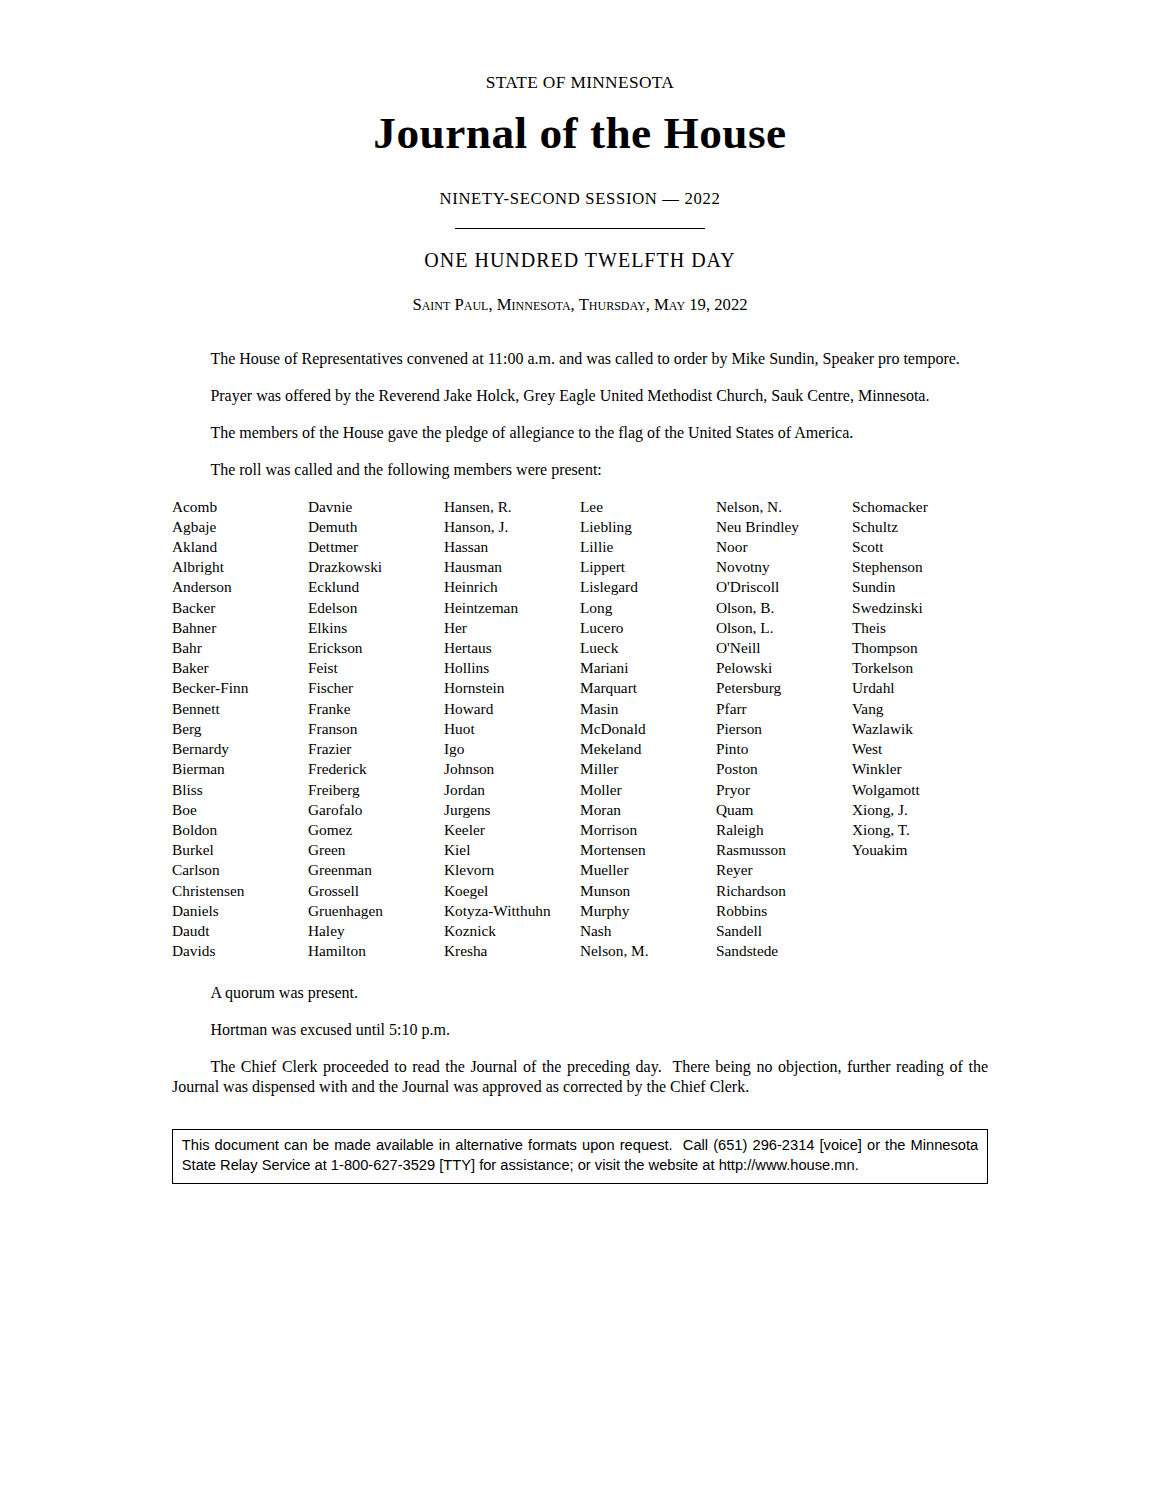STATE OF MINNESOTA
Journal of the House
NINETY-SECOND SESSION — 2022
ONE HUNDRED TWELFTH DAY
Saint Paul, Minnesota, Thursday, May 19, 2022
The House of Representatives convened at 11:00 a.m. and was called to order by Mike Sundin, Speaker pro tempore.
Prayer was offered by the Reverend Jake Holck, Grey Eagle United Methodist Church, Sauk Centre, Minnesota.
The members of the House gave the pledge of allegiance to the flag of the United States of America.
The roll was called and the following members were present:
| Acomb | Davnie | Hansen, R. | Lee | Nelson, N. | Schomacker |
| Agbaje | Demuth | Hanson, J. | Liebling | Neu Brindley | Schultz |
| Akland | Dettmer | Hassan | Lillie | Noor | Scott |
| Albright | Drazkowski | Hausman | Lippert | Novotny | Stephenson |
| Anderson | Ecklund | Heinrich | Lislegard | O'Driscoll | Sundin |
| Backer | Edelson | Heintzeman | Long | Olson, B. | Swedzinski |
| Bahner | Elkins | Her | Lucero | Olson, L. | Theis |
| Bahr | Erickson | Hertaus | Lueck | O'Neill | Thompson |
| Baker | Feist | Hollins | Mariani | Pelowski | Torkelson |
| Becker-Finn | Fischer | Hornstein | Marquart | Petersburg | Urdahl |
| Bennett | Franke | Howard | Masin | Pfarr | Vang |
| Berg | Franson | Huot | McDonald | Pierson | Wazlawik |
| Bernardy | Frazier | Igo | Mekeland | Pinto | West |
| Bierman | Frederick | Johnson | Miller | Poston | Winkler |
| Bliss | Freiberg | Jordan | Moller | Pryor | Wolgamott |
| Boe | Garofalo | Jurgens | Moran | Quam | Xiong, J. |
| Boldon | Gomez | Keeler | Morrison | Raleigh | Xiong, T. |
| Burkel | Green | Kiel | Mortensen | Rasmusson | Youakim |
| Carlson | Greenman | Klevorn | Mueller | Reyer | |
| Christensen | Grossell | Koegel | Munson | Richardson | |
| Daniels | Gruenhagen | Kotyza-Witthuhn | Murphy | Robbins | |
| Daudt | Haley | Koznick | Nash | Sandell | |
| Davids | Hamilton | Kresha | Nelson, M. | Sandstede | |
A quorum was present.
Hortman was excused until 5:10 p.m.
The Chief Clerk proceeded to read the Journal of the preceding day. There being no objection, further reading of the Journal was dispensed with and the Journal was approved as corrected by the Chief Clerk.
This document can be made available in alternative formats upon request. Call (651) 296-2314 [voice] or the Minnesota State Relay Service at 1-800-627-3529 [TTY] for assistance; or visit the website at http://www.house.mn.